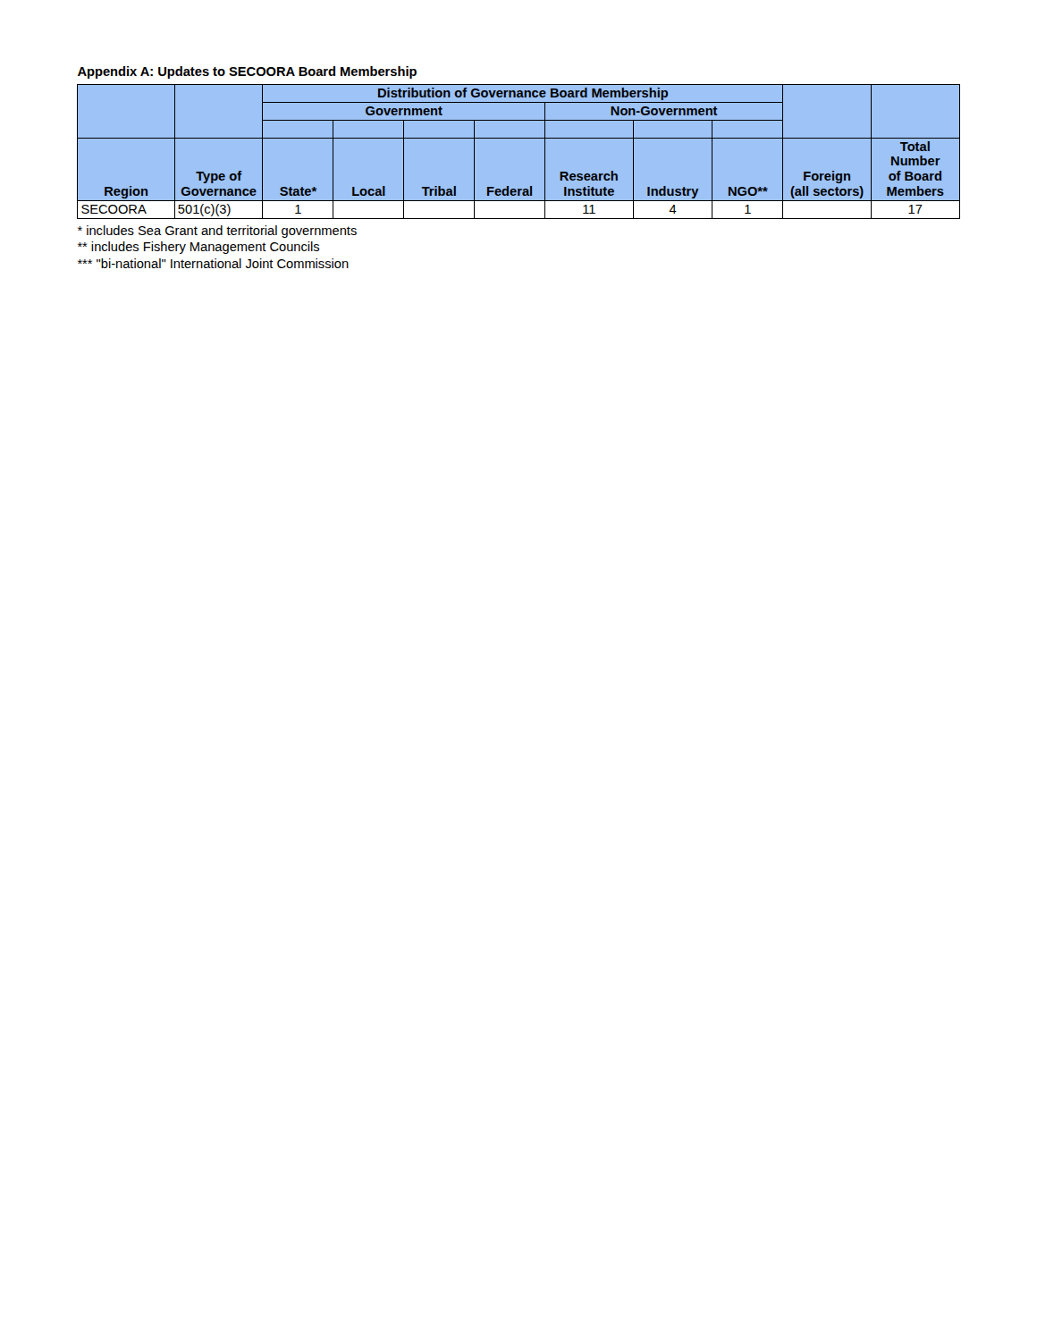Appendix A: Updates to SECOORA Board Membership
| | | Distribution of Governance Board Membership | | |
| --- | --- | --- | --- | --- |
| Government | Non-Government |
| Region | Type of Governance | State* | Local | Tribal | Federal | Research Institute | Industry | NGO** | Foreign (all sectors) | Total Number of Board Members |
| SECOORA | 501(c)(3) | 1 | | | | 11 | 4 | 1 | | 17 |
* includes Sea Grant and territorial governments
** includes Fishery Management Councils
*** "bi-national" International Joint Commission